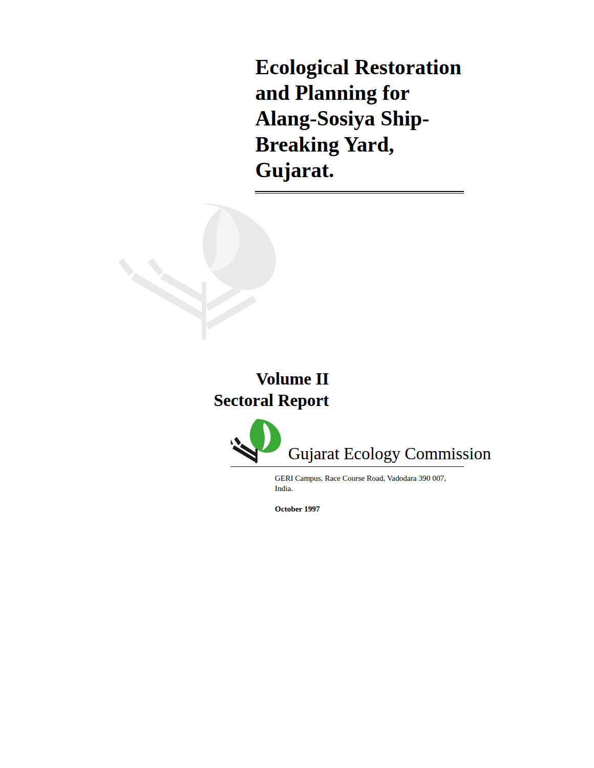Ecological Restoration and Planning for Alang-Sosiya Ship-Breaking Yard, Gujarat.
Volume II
Sectoral Report
Gujarat Ecology Commission
GERI Campus, Race Course Road, Vadodara 390 007, India.
October 1997